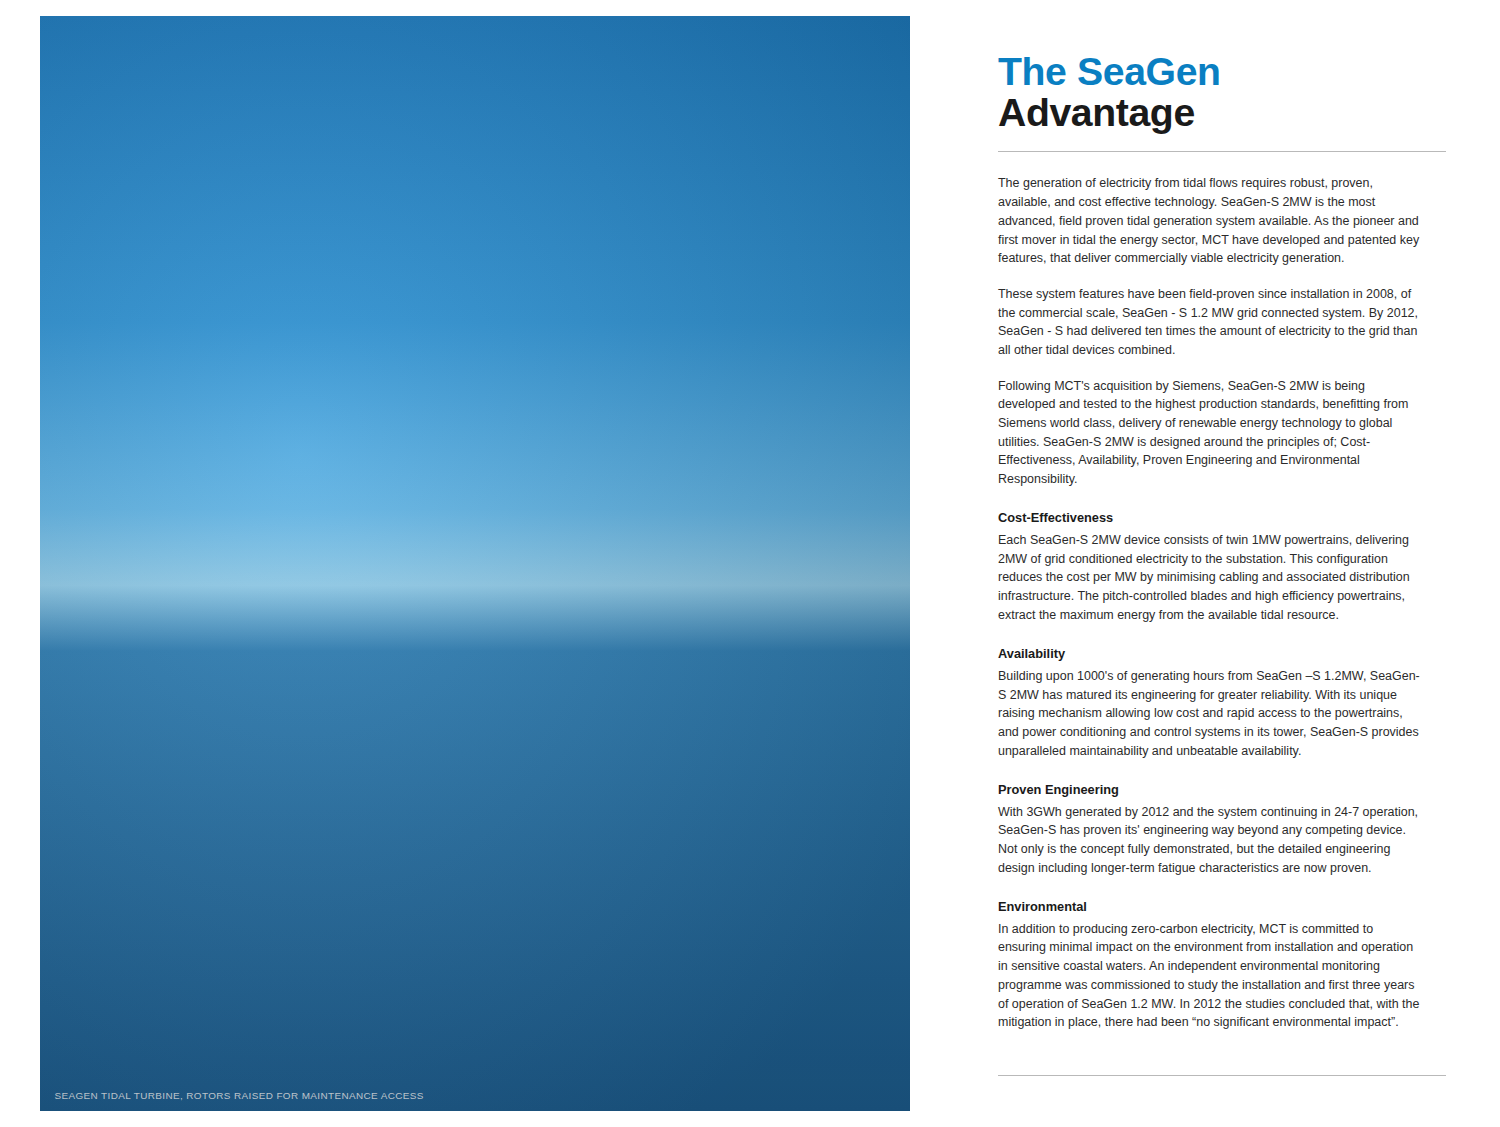SeaGen tidal turbine, rotors raised for maintenance access
The SeaGen Advantage
The generation of electricity from tidal flows requires robust, proven, available, and cost effective technology. SeaGen-S 2MW is the most advanced, field proven tidal generation system available. As the pioneer and first mover in tidal the energy sector, MCT have developed and patented key features, that deliver commercially viable electricity generation.
These system features have been field-proven since installation in 2008, of the commercial scale, SeaGen - S 1.2 MW grid connected system. By 2012, SeaGen - S had delivered ten times the amount of electricity to the grid than all other tidal devices combined.
Following MCT's acquisition by Siemens, SeaGen-S 2MW is being developed and tested to the highest production standards, benefitting from Siemens world class, delivery of renewable energy technology to global utilities. SeaGen-S 2MW is designed around the principles of; Cost-Effectiveness, Availability, Proven Engineering and Environmental Responsibility.
Cost-Effectiveness
Each SeaGen-S 2MW device consists of twin 1MW powertrains, delivering 2MW of grid conditioned electricity to the substation. This configuration reduces the cost per MW by minimising cabling and associated distribution infrastructure. The pitch-controlled blades and high efficiency powertrains, extract the maximum energy from the available tidal resource.
Availability
Building upon 1000's of generating hours from SeaGen –S 1.2MW, SeaGen-S 2MW has matured its engineering for greater reliability. With its unique raising mechanism allowing low cost and rapid access to the powertrains, and power conditioning and control systems in its tower, SeaGen-S provides unparalleled maintainability and unbeatable availability.
Proven Engineering
With 3GWh generated by 2012 and the system continuing in 24-7 operation, SeaGen-S has proven its' engineering way beyond any competing device. Not only is the concept fully demonstrated, but the detailed engineering design including longer-term fatigue characteristics are now proven.
Environmental
In addition to producing zero-carbon electricity, MCT is committed to ensuring minimal impact on the environment from installation and operation in sensitive coastal waters. An independent environmental monitoring programme was commissioned to study the installation and first three years of operation of SeaGen 1.2 MW. In 2012 the studies concluded that, with the mitigation in place, there had been “no significant environmental impact”.